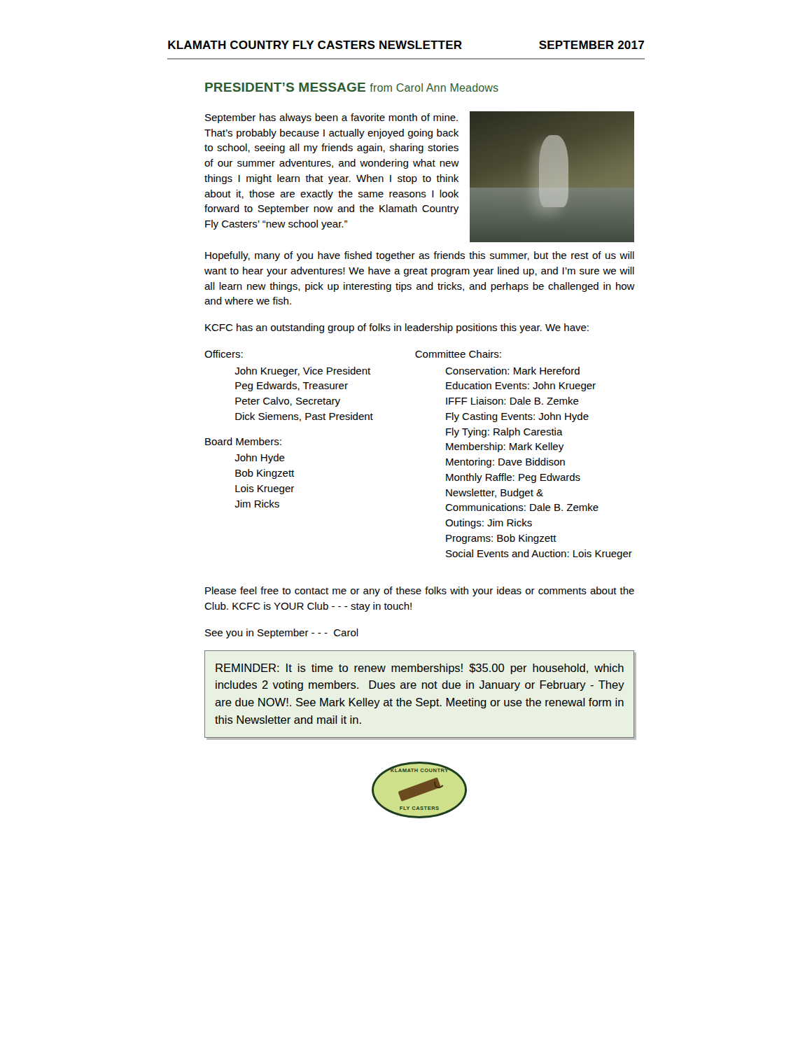KLAMATH COUNTRY FLY CASTERS NEWSLETTER
SEPTEMBER 2017
PRESIDENT’S MESSAGE from Carol Ann Meadows
September has always been a favorite month of mine. That’s probably because I actually enjoyed going back to school, seeing all my friends again, sharing stories of our summer adventures, and wondering what new things I might learn that year. When I stop to think about it, those are exactly the same reasons I look forward to September now and the Klamath Country Fly Casters’ “new school year.”
Hopefully, many of you have fished together as friends this summer, but the rest of us will want to hear your adventures! We have a great program year lined up, and I’m sure we will all learn new things, pick up interesting tips and tricks, and perhaps be challenged in how and where we fish.
KCFC has an outstanding group of folks in leadership positions this year. We have:
Officers:
John Krueger, Vice President
Peg Edwards, Treasurer
Peter Calvo, Secretary
Dick Siemens, Past President
Board Members:
John Hyde
Bob Kingzett
Lois Krueger
Jim Ricks
Committee Chairs:
Conservation: Mark Hereford
Education Events: John Krueger
IFFF Liaison: Dale B. Zemke
Fly Casting Events: John Hyde
Fly Tying: Ralph Carestia
Membership: Mark Kelley
Mentoring: Dave Biddison
Monthly Raffle: Peg Edwards
Newsletter, Budget &
Communications: Dale B. Zemke
Outings: Jim Ricks
Programs: Bob Kingzett
Social Events and Auction: Lois Krueger
Please feel free to contact me or any of these folks with your ideas or comments about the Club. KCFC is YOUR Club - - - stay in touch!
See you in September - - - Carol
REMINDER: It is time to renew memberships! $35.00 per household, which includes 2 voting members. Dues are not due in January or February - They are due NOW!. See Mark Kelley at the Sept. Meeting or use the renewal form in this Newsletter and mail it in.
KLAMATH COUNTRY
FLY CASTERS